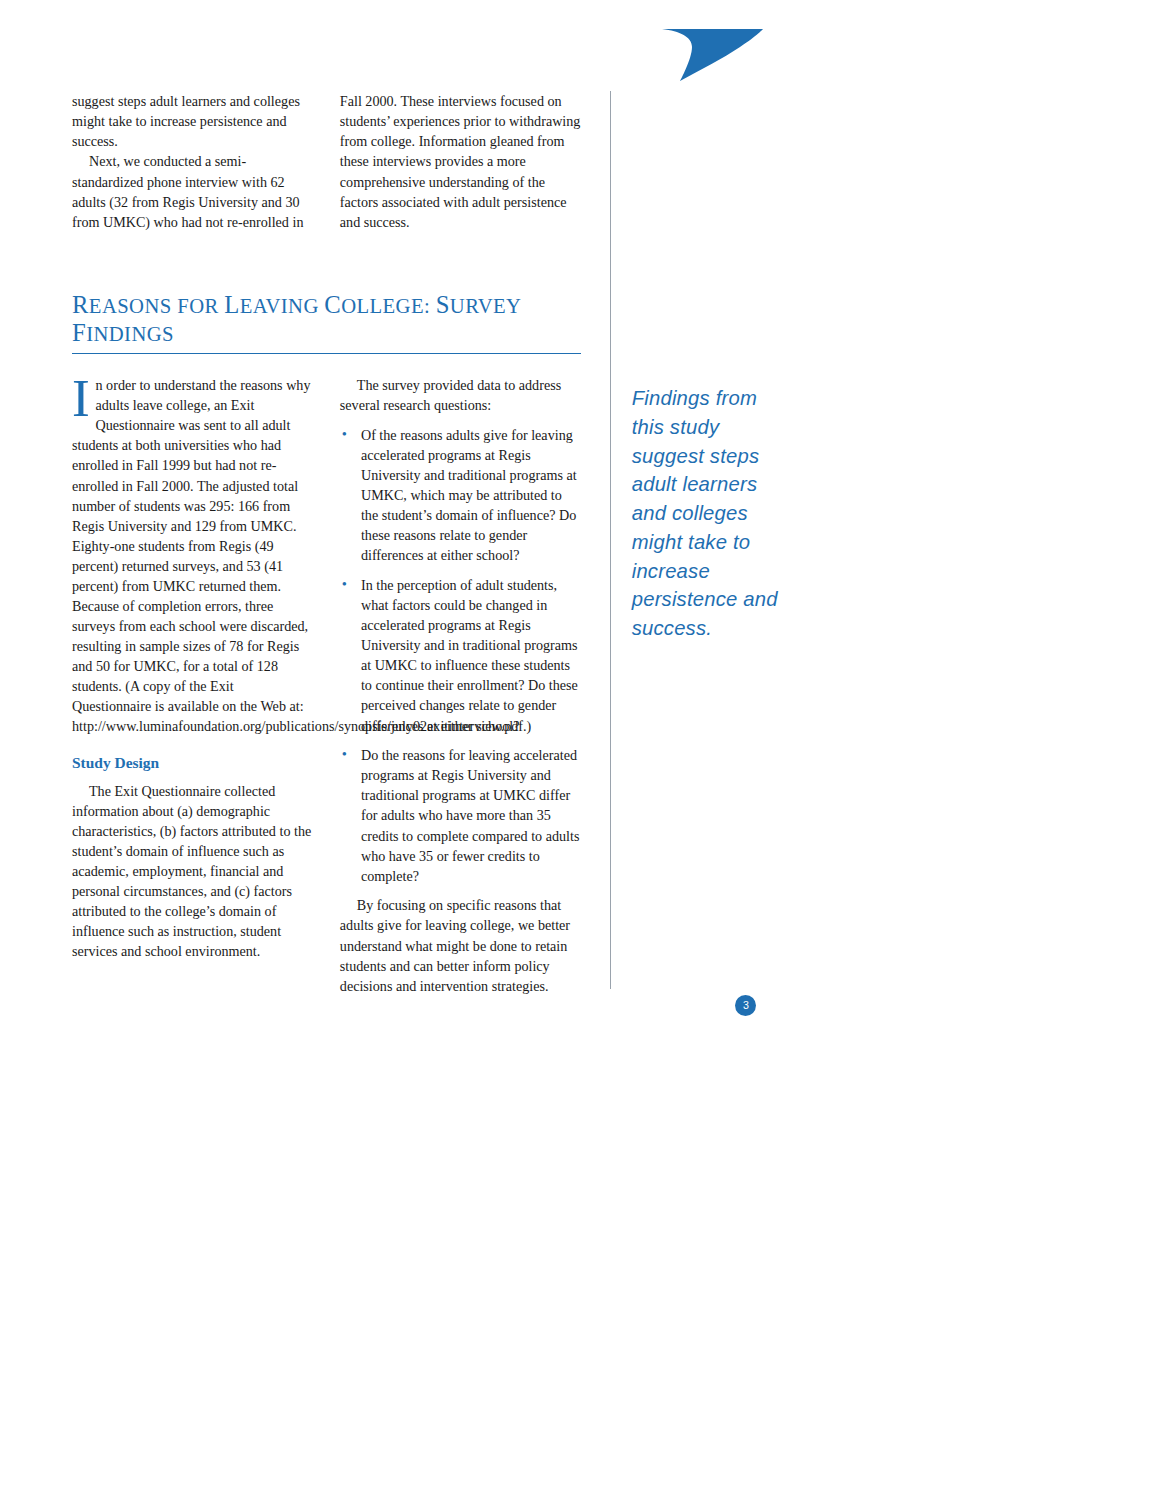suggest steps adult learners and colleges might take to increase persistence and success.
Next, we conducted a semi-standardized phone interview with 62 adults (32 from Regis University and 30 from UMKC) who had not re-enrolled in Fall 2000. These interviews focused on students’ experiences prior to withdrawing from college. Information gleaned from these interviews provides a more comprehensive understanding of the factors associated with adult persistence and success.
REASONS FOR LEAVING COLLEGE: SURVEY FINDINGS
In order to understand the reasons why adults leave college, an Exit Questionnaire was sent to all adult students at both universities who had enrolled in Fall 1999 but had not re-enrolled in Fall 2000. The adjusted total number of students was 295: 166 from Regis University and 129 from UMKC. Eighty-one students from Regis (49 percent) returned surveys, and 53 (41 percent) from UMKC returned them. Because of completion errors, three surveys from each school were discarded, resulting in sample sizes of 78 for Regis and 50 for UMKC, for a total of 128 students. (A copy of the Exit Questionnaire is available on the Web at: http://www.luminafoundation.org/publications/synopsis/july02exitinterview.pdf.)
Study Design
The Exit Questionnaire collected information about (a) demographic characteristics, (b) factors attributed to the student’s domain of influence such as academic, employment, financial and personal circumstances, and (c) factors attributed to the college’s domain of influence such as instruction, student services and school environment.
The survey provided data to address several research questions:
Of the reasons adults give for leaving accelerated programs at Regis University and traditional programs at UMKC, which may be attributed to the student’s domain of influence? Do these reasons relate to gender differences at either school?
In the perception of adult students, what factors could be changed in accelerated programs at Regis University and in traditional programs at UMKC to influence these students to continue their enrollment? Do these perceived changes relate to gender differences at either school?
Do the reasons for leaving accelerated programs at Regis University and traditional programs at UMKC differ for adults who have more than 35 credits to complete compared to adults who have 35 or fewer credits to complete?
By focusing on specific reasons that adults give for leaving college, we better understand what might be done to retain students and can better inform policy decisions and intervention strategies.
Findings from this study suggest steps adult learners and colleges might take to increase persistence and success.
3